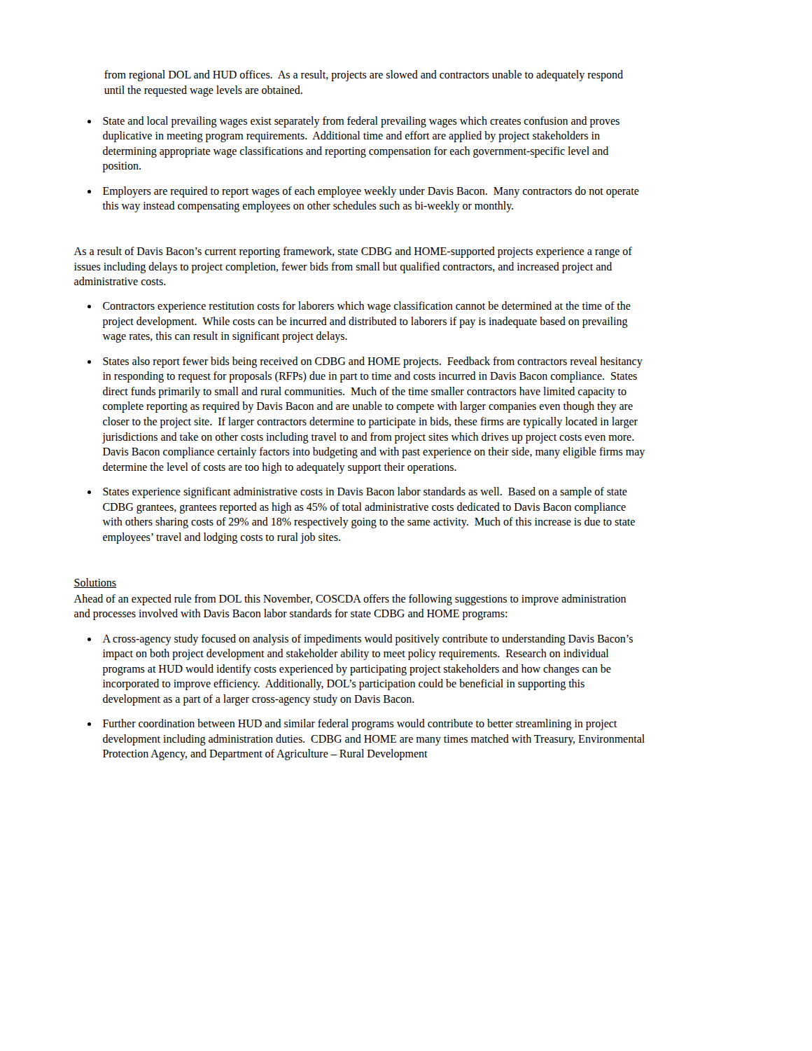from regional DOL and HUD offices. As a result, projects are slowed and contractors unable to adequately respond until the requested wage levels are obtained.
State and local prevailing wages exist separately from federal prevailing wages which creates confusion and proves duplicative in meeting program requirements. Additional time and effort are applied by project stakeholders in determining appropriate wage classifications and reporting compensation for each government-specific level and position.
Employers are required to report wages of each employee weekly under Davis Bacon. Many contractors do not operate this way instead compensating employees on other schedules such as bi-weekly or monthly.
As a result of Davis Bacon’s current reporting framework, state CDBG and HOME-supported projects experience a range of issues including delays to project completion, fewer bids from small but qualified contractors, and increased project and administrative costs.
Contractors experience restitution costs for laborers which wage classification cannot be determined at the time of the project development. While costs can be incurred and distributed to laborers if pay is inadequate based on prevailing wage rates, this can result in significant project delays.
States also report fewer bids being received on CDBG and HOME projects. Feedback from contractors reveal hesitancy in responding to request for proposals (RFPs) due in part to time and costs incurred in Davis Bacon compliance. States direct funds primarily to small and rural communities. Much of the time smaller contractors have limited capacity to complete reporting as required by Davis Bacon and are unable to compete with larger companies even though they are closer to the project site. If larger contractors determine to participate in bids, these firms are typically located in larger jurisdictions and take on other costs including travel to and from project sites which drives up project costs even more. Davis Bacon compliance certainly factors into budgeting and with past experience on their side, many eligible firms may determine the level of costs are too high to adequately support their operations.
States experience significant administrative costs in Davis Bacon labor standards as well. Based on a sample of state CDBG grantees, grantees reported as high as 45% of total administrative costs dedicated to Davis Bacon compliance with others sharing costs of 29% and 18% respectively going to the same activity. Much of this increase is due to state employees’ travel and lodging costs to rural job sites.
Solutions
Ahead of an expected rule from DOL this November, COSCDA offers the following suggestions to improve administration and processes involved with Davis Bacon labor standards for state CDBG and HOME programs:
A cross-agency study focused on analysis of impediments would positively contribute to understanding Davis Bacon’s impact on both project development and stakeholder ability to meet policy requirements. Research on individual programs at HUD would identify costs experienced by participating project stakeholders and how changes can be incorporated to improve efficiency. Additionally, DOL’s participation could be beneficial in supporting this development as a part of a larger cross-agency study on Davis Bacon.
Further coordination between HUD and similar federal programs would contribute to better streamlining in project development including administration duties. CDBG and HOME are many times matched with Treasury, Environmental Protection Agency, and Department of Agriculture – Rural Development